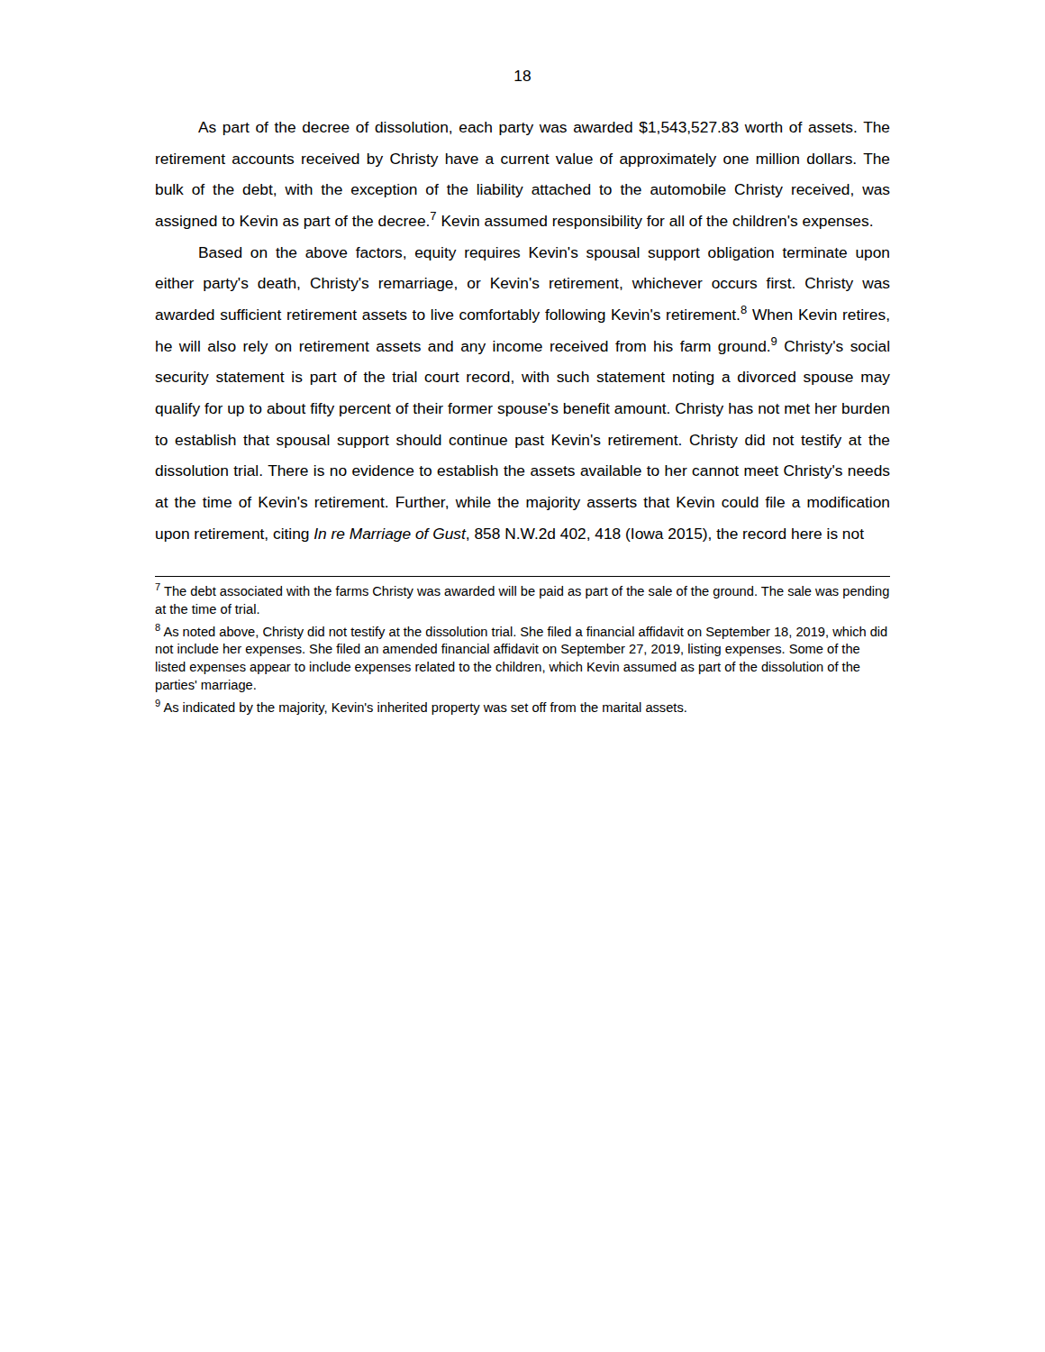18
As part of the decree of dissolution, each party was awarded $1,543,527.83 worth of assets. The retirement accounts received by Christy have a current value of approximately one million dollars. The bulk of the debt, with the exception of the liability attached to the automobile Christy received, was assigned to Kevin as part of the decree.7 Kevin assumed responsibility for all of the children's expenses.
Based on the above factors, equity requires Kevin's spousal support obligation terminate upon either party's death, Christy's remarriage, or Kevin's retirement, whichever occurs first. Christy was awarded sufficient retirement assets to live comfortably following Kevin's retirement.8 When Kevin retires, he will also rely on retirement assets and any income received from his farm ground.9 Christy's social security statement is part of the trial court record, with such statement noting a divorced spouse may qualify for up to about fifty percent of their former spouse's benefit amount. Christy has not met her burden to establish that spousal support should continue past Kevin's retirement. Christy did not testify at the dissolution trial. There is no evidence to establish the assets available to her cannot meet Christy's needs at the time of Kevin's retirement. Further, while the majority asserts that Kevin could file a modification upon retirement, citing In re Marriage of Gust, 858 N.W.2d 402, 418 (Iowa 2015), the record here is not
7 The debt associated with the farms Christy was awarded will be paid as part of the sale of the ground. The sale was pending at the time of trial.
8 As noted above, Christy did not testify at the dissolution trial. She filed a financial affidavit on September 18, 2019, which did not include her expenses. She filed an amended financial affidavit on September 27, 2019, listing expenses. Some of the listed expenses appear to include expenses related to the children, which Kevin assumed as part of the dissolution of the parties' marriage.
9 As indicated by the majority, Kevin's inherited property was set off from the marital assets.